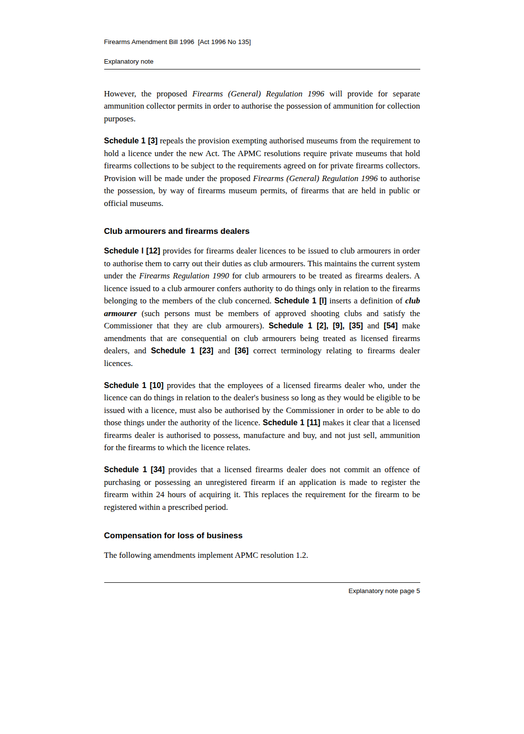Firearms Amendment Bill 1996 [Act 1996 No 135]
Explanatory note
However, the proposed Firearms (General) Regulation 1996 will provide for separate ammunition collector permits in order to authorise the possession of ammunition for collection purposes.
Schedule 1 [3] repeals the provision exempting authorised museums from the requirement to hold a licence under the new Act. The APMC resolutions require private museums that hold firearms collections to be subject to the requirements agreed on for private firearms collectors. Provision will be made under the proposed Firearms (General) Regulation 1996 to authorise the possession, by way of firearms museum permits, of firearms that are held in public or official museums.
Club armourers and firearms dealers
Schedule l [12] provides for firearms dealer licences to be issued to club armourers in order to authorise them to carry out their duties as club armourers. This maintains the current system under the Firearms Regulation 1990 for club armourers to be treated as firearms dealers. A licence issued to a club armourer confers authority to do things only in relation to the firearms belonging to the members of the club concerned. Schedule 1 [l] inserts a definition of club armourer (such persons must be members of approved shooting clubs and satisfy the Commissioner that they are club armourers). Schedule 1 [2], [9], [35] and [54] make amendments that are consequential on club armourers being treated as licensed firearms dealers, and Schedule 1 [23] and [36] correct terminology relating to firearms dealer licences.
Schedule 1 [10] provides that the employees of a licensed firearms dealer who, under the licence can do things in relation to the dealer's business so long as they would be eligible to be issued with a licence, must also be authorised by the Commissioner in order to be able to do those things under the authority of the licence. Schedule 1 [11] makes it clear that a licensed firearms dealer is authorised to possess, manufacture and buy, and not just sell, ammunition for the firearms to which the licence relates.
Schedule 1 [34] provides that a licensed firearms dealer does not commit an offence of purchasing or possessing an unregistered firearm if an application is made to register the firearm within 24 hours of acquiring it. This replaces the requirement for the firearm to be registered within a prescribed period.
Compensation for loss of business
The following amendments implement APMC resolution 1.2.
Explanatory note page 5